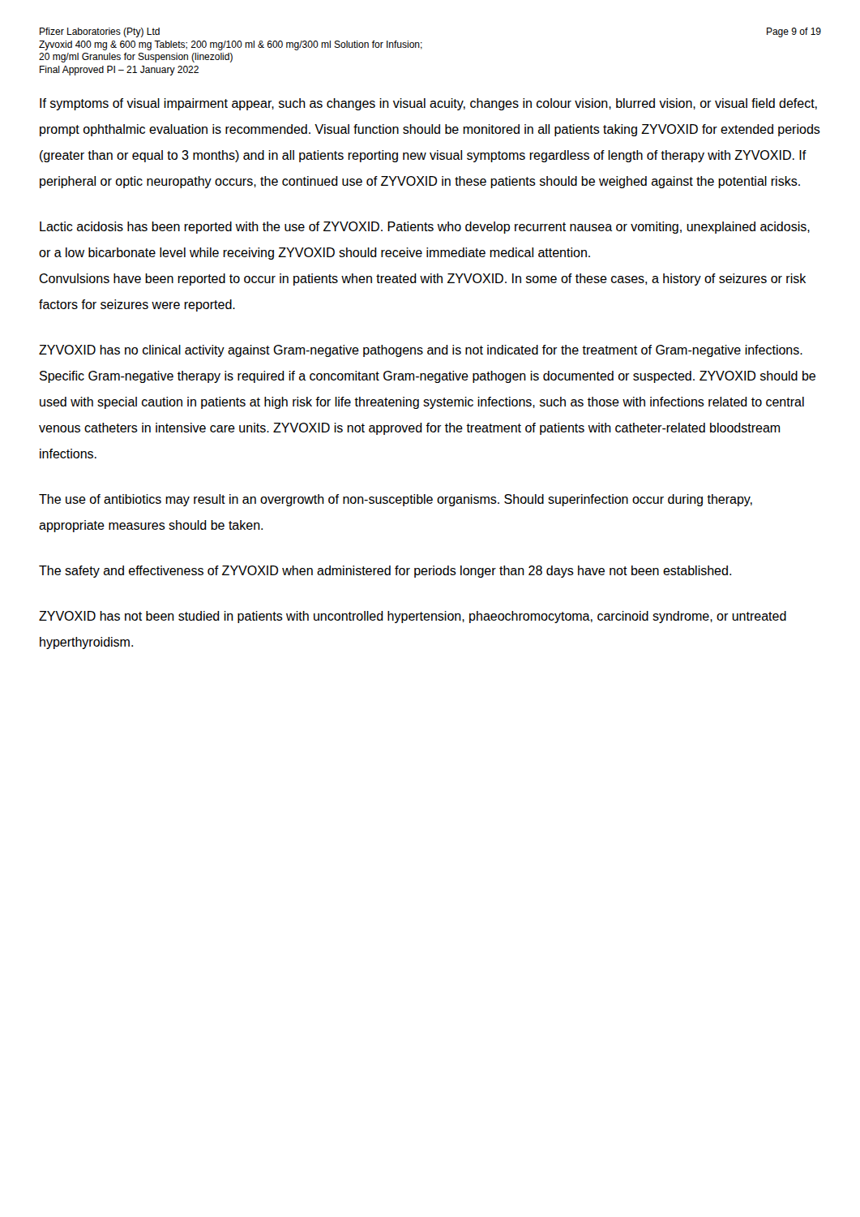Page 9 of 19
Pfizer Laboratories (Pty) Ltd
Zyvoxid 400 mg & 600 mg Tablets; 200 mg/100 ml & 600 mg/300 ml Solution for Infusion;
20 mg/ml Granules for Suspension (linezolid)
Final Approved PI – 21 January 2022
If symptoms of visual impairment appear, such as changes in visual acuity, changes in colour vision, blurred vision, or visual field defect, prompt ophthalmic evaluation is recommended. Visual function should be monitored in all patients taking ZYVOXID for extended periods (greater than or equal to 3 months) and in all patients reporting new visual symptoms regardless of length of therapy with ZYVOXID. If peripheral or optic neuropathy occurs, the continued use of ZYVOXID in these patients should be weighed against the potential risks.
Lactic acidosis has been reported with the use of ZYVOXID. Patients who develop recurrent nausea or vomiting, unexplained acidosis, or a low bicarbonate level while receiving ZYVOXID should receive immediate medical attention.
Convulsions have been reported to occur in patients when treated with ZYVOXID. In some of these cases, a history of seizures or risk factors for seizures were reported.
ZYVOXID has no clinical activity against Gram-negative pathogens and is not indicated for the treatment of Gram-negative infections. Specific Gram-negative therapy is required if a concomitant Gram-negative pathogen is documented or suspected. ZYVOXID should be used with special caution in patients at high risk for life threatening systemic infections, such as those with infections related to central venous catheters in intensive care units. ZYVOXID is not approved for the treatment of patients with catheter-related bloodstream infections.
The use of antibiotics may result in an overgrowth of non-susceptible organisms. Should superinfection occur during therapy, appropriate measures should be taken.
The safety and effectiveness of ZYVOXID when administered for periods longer than 28 days have not been established.
ZYVOXID has not been studied in patients with uncontrolled hypertension, phaeochromocytoma, carcinoid syndrome, or untreated hyperthyroidism.